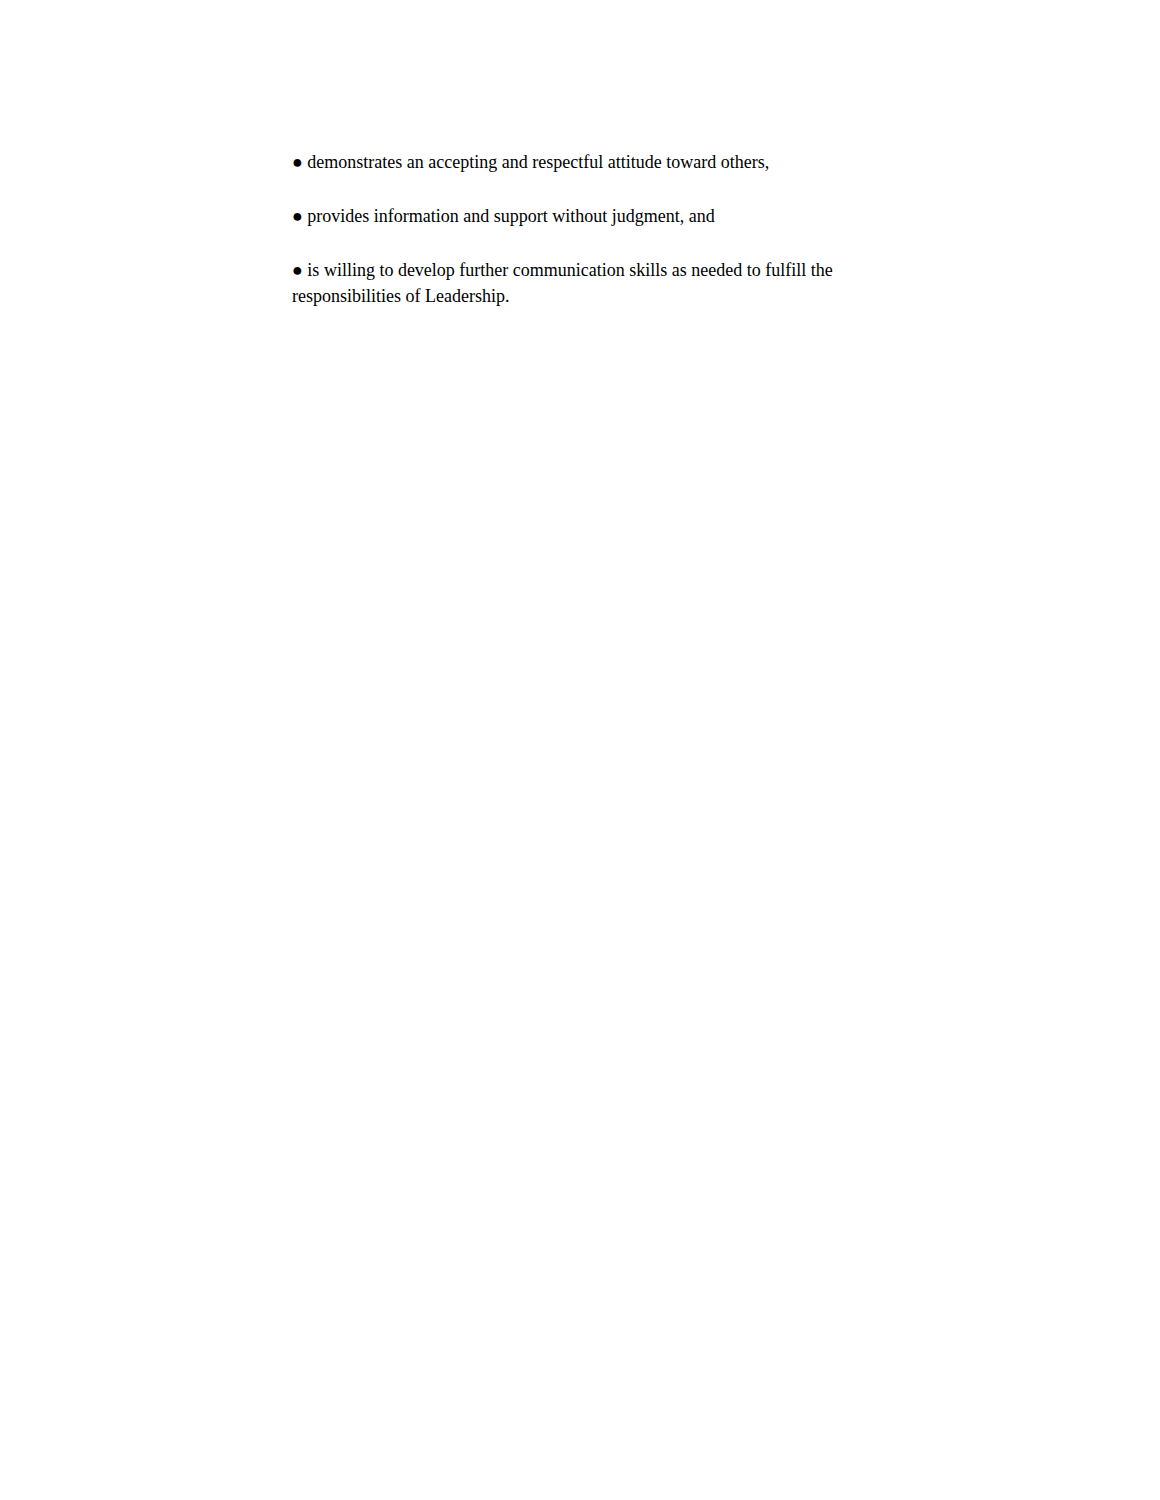● demonstrates an accepting and respectful attitude toward others,
● provides information and support without judgment, and
● is willing to develop further communication skills as needed to fulfill the responsibilities of Leadership.